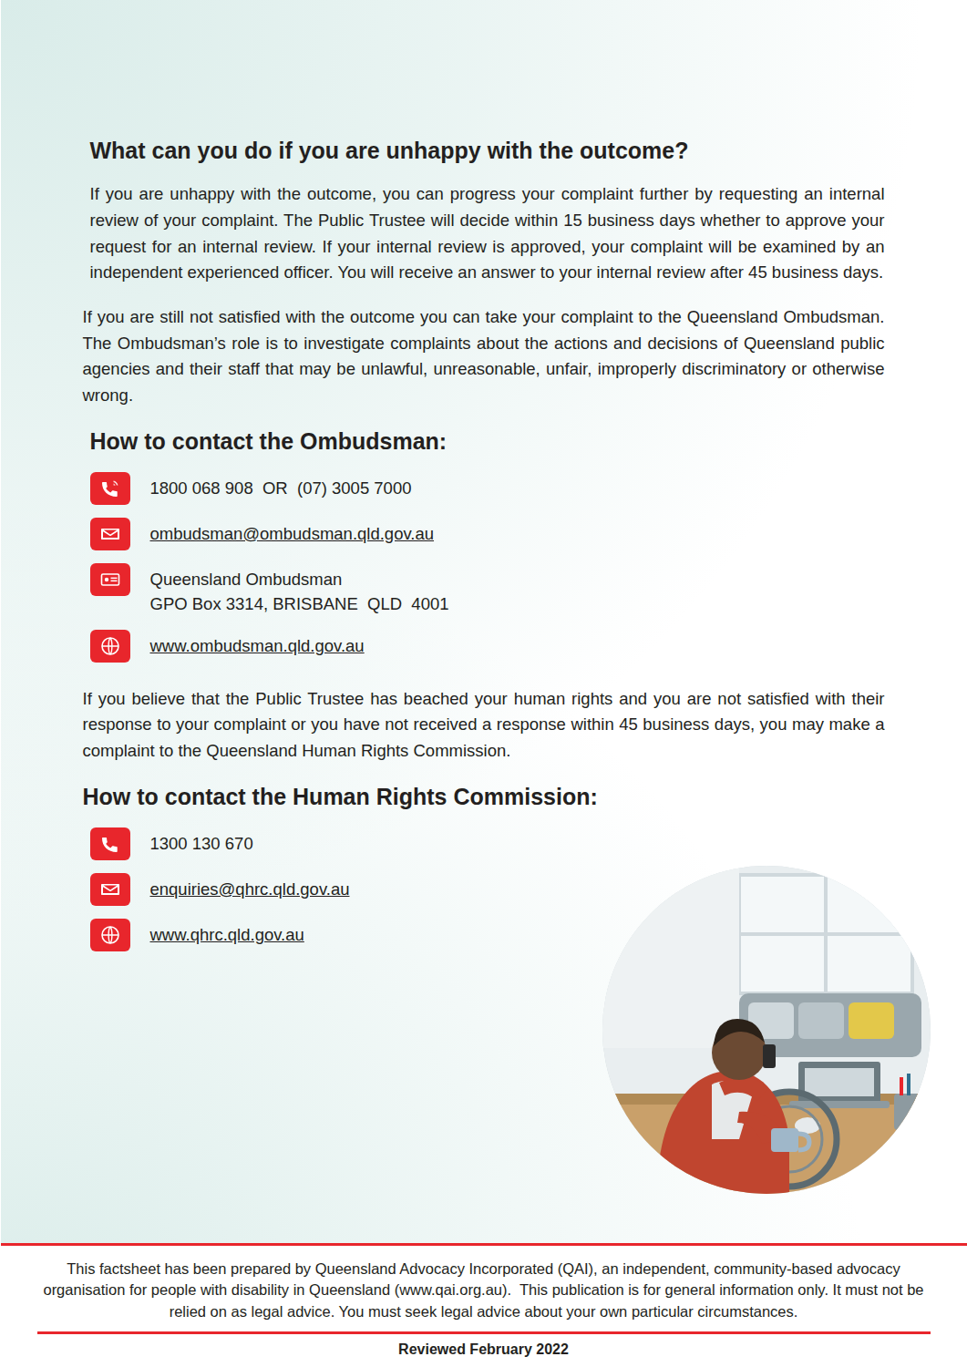What can you do if you are unhappy with the outcome?
If you are unhappy with the outcome, you can progress your complaint further by requesting an internal review of your complaint. The Public Trustee will decide within 15 business days whether to approve your request for an internal review. If your internal review is approved, your complaint will be examined by an independent experienced officer. You will receive an answer to your internal review after 45 business days.
If you are still not satisfied with the outcome you can take your complaint to the Queensland Ombudsman. The Ombudsman’s role is to investigate complaints about the actions and decisions of Queensland public agencies and their staff that may be unlawful, unreasonable, unfair, improperly discriminatory or otherwise wrong.
How to contact the Ombudsman:
1800 068 908 OR (07) 3005 7000
ombudsman@ombudsman.qld.gov.au
Queensland Ombudsman
GPO Box 3314, BRISBANE QLD 4001
www.ombudsman.qld.gov.au
If you believe that the Public Trustee has beached your human rights and you are not satisfied with their response to your complaint or you have not received a response within 45 business days, you may make a complaint to the Queensland Human Rights Commission.
How to contact the Human Rights Commission:
1300 130 670
enquiries@qhrc.qld.gov.au
www.qhrc.qld.gov.au
This factsheet has been prepared by Queensland Advocacy Incorporated (QAI), an independent, community-based advocacy organisation for people with disability in Queensland (www.qai.org.au). This publication is for general information only. It must not be relied on as legal advice. You must seek legal advice about your own particular circumstances.
Reviewed February 2022